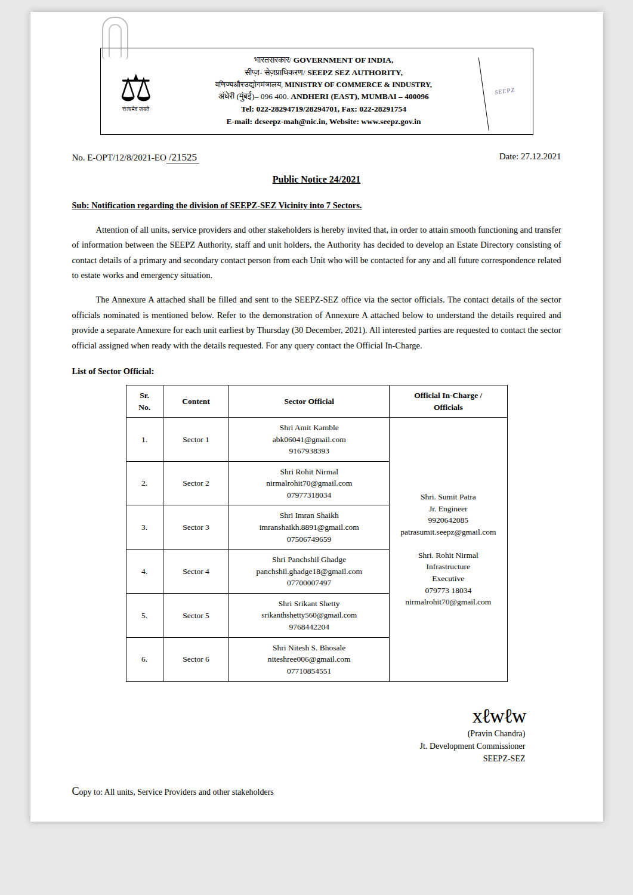⚖ सत्यमेव जयते
भारतसरकार/ GOVERNMENT OF INDIA,
सीप्ज़- सेज़प्राधिकरण/ SEEPZ SEZ AUTHORITY,
वणिज्यऔरउद्योगमंत्रालय, MINISTRY OF COMMERCE & INDUSTRY,
अंधेरी (मुंबई)– 096 400. ANDHERI (EAST), MUMBAI – 400096
Tel: 022-28294719/28294701, Fax: 022-28291754
E-mail: dcseepz-mah@nic.in, Website: www.seepz.gov.in
SEEPZ
No. E-OPT/12/8/2021-EO/21525
Date: 27.12.2021
Public Notice 24/2021
Sub: Notification regarding the division of SEEPZ-SEZ Vicinity into 7 Sectors.
Attention of all units, service providers and other stakeholders is hereby invited that, in order to attain smooth functioning and transfer of information between the SEEPZ Authority, staff and unit holders, the Authority has decided to develop an Estate Directory consisting of contact details of a primary and secondary contact person from each Unit who will be contacted for any and all future correspondence related to estate works and emergency situation.
The Annexure A attached shall be filled and sent to the SEEPZ-SEZ office via the sector officials. The contact details of the sector officials nominated is mentioned below. Refer to the demonstration of Annexure A attached below to understand the details required and provide a separate Annexure for each unit earliest by Thursday (30 December, 2021). All interested parties are requested to contact the sector official assigned when ready with the details requested. For any query contact the Official In-Charge.
List of Sector Official:
| Sr. No. | Content | Sector Official | Official In-Charge / Officials |
| --- | --- | --- | --- |
| 1. | Sector 1 | Shri Amit Kamble abk06041@gmail.com 9167938393 | Shri. Sumit Patra Jr. Engineer 9920642085 patrasumit.seepz@gmail.com Shri. Rohit Nirmal Infrastructure Executive 079773 18034 nirmalrohit70@gmail.com |
| 2. | Sector 2 | Shri Rohit Nirmal nirmalrohit70@gmail.com 07977318034 |
| 3. | Sector 3 | Shri Imran Shaikh imranshaikh.8891@gmail.com 07506749659 |
| 4. | Sector 4 | Shri Panchshil Ghadge panchshil.ghadge18@gmail.com 07700007497 |
| 5. | Sector 5 | Shri Srikant Shetty srikanthshetty560@gmail.com 9768442204 |
| 6. | Sector 6 | Shri Nitesh S. Bhosale niteshree006@gmail.com 07710854551 |
xℓwℓw
(Pravin Chandra)
Jt. Development Commissioner
SEEPZ-SEZ
Copy to: All units, Service Providers and other stakeholders